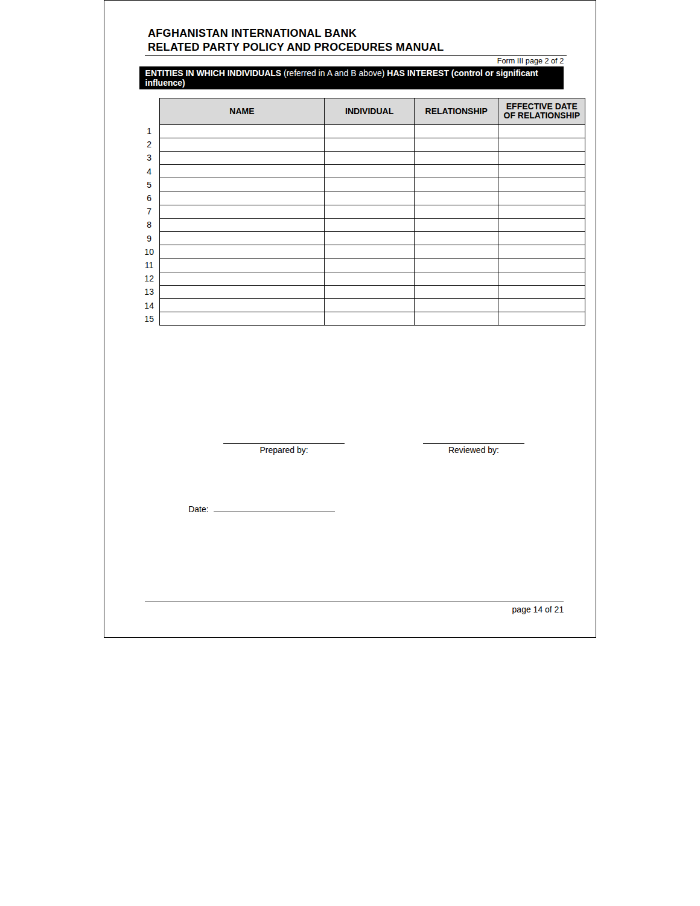AFGHANISTAN INTERNATIONAL BANK
RELATED PARTY POLICY AND PROCEDURES MANUAL
Form III page 2 of 2
ENTITIES IN WHICH INDIVIDUALS (referred in A and B above) HAS INTEREST (control or significant influence)
| | NAME | INDIVIDUAL | RELATIONSHIP | EFFECTIVE DATE OF RELATIONSHIP |
| --- | --- | --- | --- | --- |
| 1 | | | | |
| 2 | | | | |
| 3 | | | | |
| 4 | | | | |
| 5 | | | | |
| 6 | | | | |
| 7 | | | | |
| 8 | | | | |
| 9 | | | | |
| 10 | | | | |
| 11 | | | | |
| 12 | | | | |
| 13 | | | | |
| 14 | | | | |
| 15 | | | | |
Prepared by:
Reviewed by:
Date:
page 14 of 21